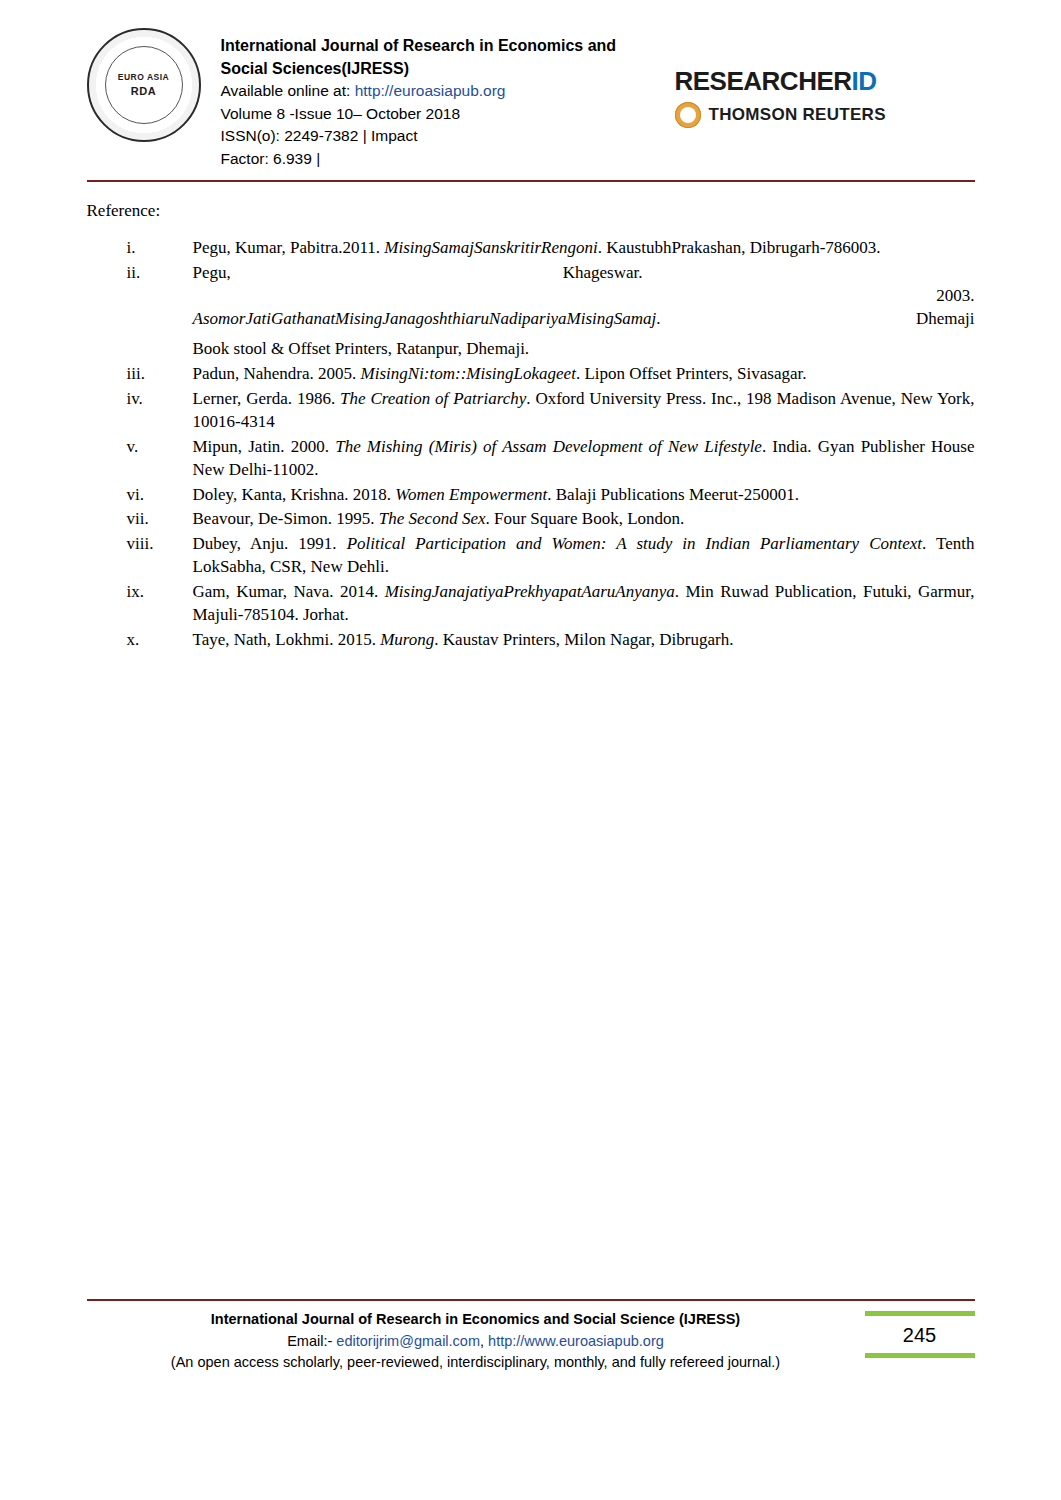EURO ASIA RDA
International Journal of Research in Economics and Social Sciences(IJRESS)
Available online at: http://euroasiapub.org
Volume 8 -Issue 10– October 2018
ISSN(o): 2249-7382 | Impact
Factor: 6.939 |
RESEARCHERID
THOMSON REUTERS
Reference:
i. Pegu, Kumar, Pabitra.2011. MisingSamajSanskritirRengoni. KaustubhPrakashan, Dibrugarh-786003.
ii. Pegu, Khageswar. 2003. AsomorJatiGathanatMisingJanagoshthiaruNadipariyaMisingSamaj. Dhemaji Book stool & Offset Printers, Ratanpur, Dhemaji.
iii. Padun, Nahendra. 2005. MisingNi:tom::MisingLokageet. Lipon Offset Printers, Sivasagar.
iv. Lerner, Gerda. 1986. The Creation of Patriarchy. Oxford University Press. Inc., 198 Madison Avenue, New York, 10016-4314
v. Mipun, Jatin. 2000. The Mishing (Miris) of Assam Development of New Lifestyle. India. Gyan Publisher House New Delhi-11002.
vi. Doley, Kanta, Krishna. 2018. Women Empowerment. Balaji Publications Meerut-250001.
vii. Beavour, De-Simon. 1995. The Second Sex. Four Square Book, London.
viii. Dubey, Anju. 1991. Political Participation and Women: A study in Indian Parliamentary Context. Tenth LokSabha, CSR, New Dehli.
ix. Gam, Kumar, Nava. 2014. MisingJanajatiyaPrekhyapatAaruAnyanya. Min Ruwad Publication, Futuki, Garmur, Majuli-785104. Jorhat.
x. Taye, Nath, Lokhmi. 2015. Murong. Kaustav Printers, Milon Nagar, Dibrugarh.
International Journal of Research in Economics and Social Science (IJRESS)
Email:- editorijrim@gmail.com, http://www.euroasiapub.org
(An open access scholarly, peer-reviewed, interdisciplinary, monthly, and fully refereed journal.)
245